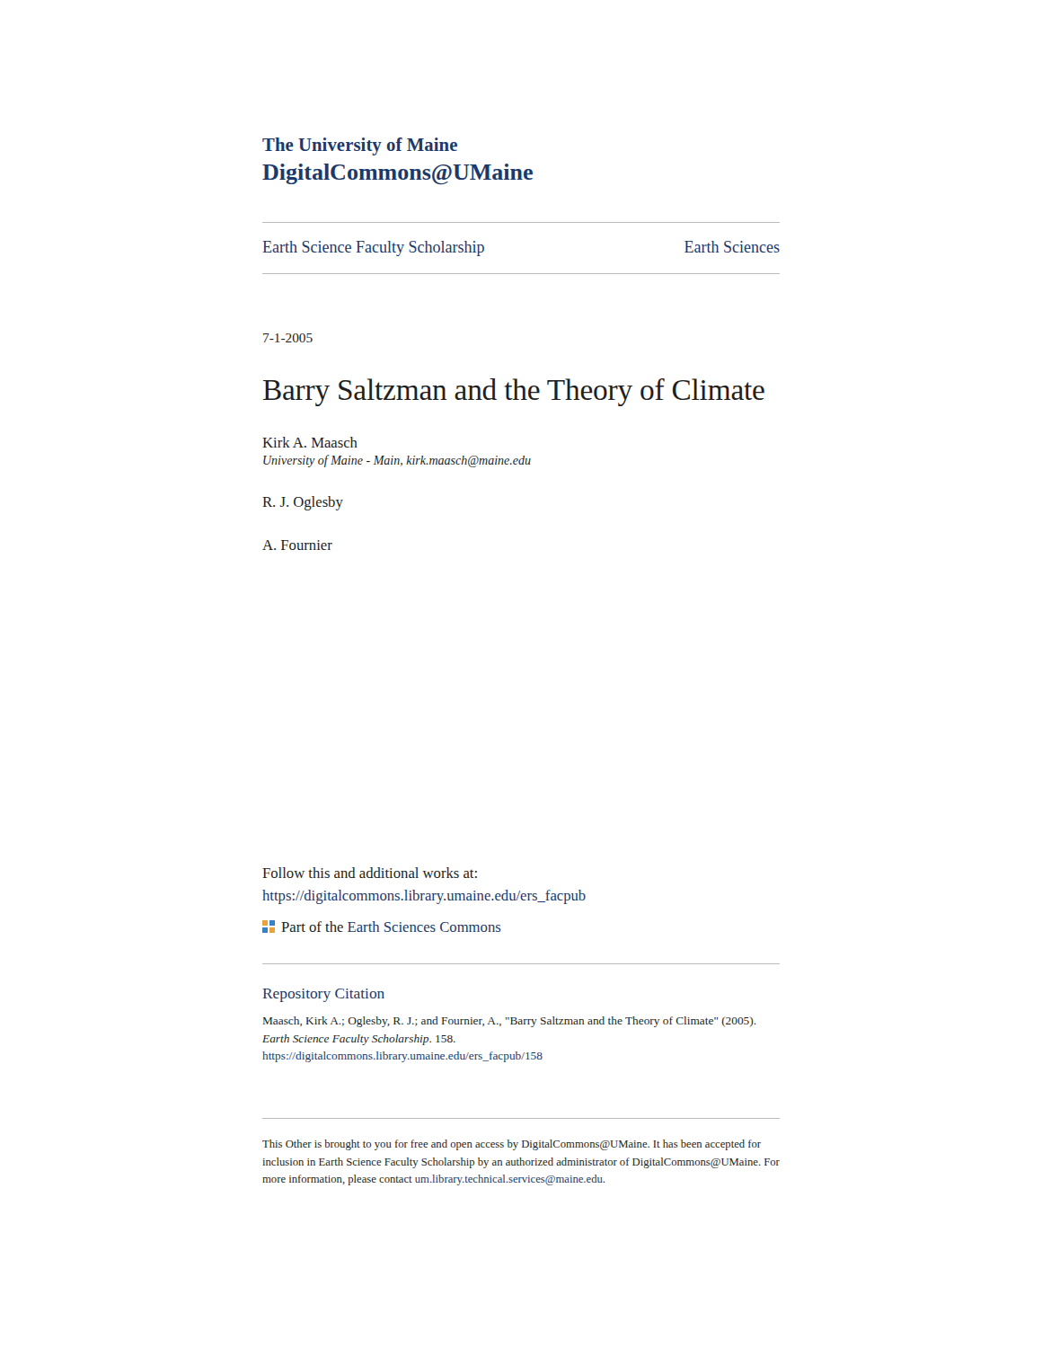The University of Maine
DigitalCommons@UMaine
Earth Science Faculty Scholarship Earth Sciences
7-1-2005
Barry Saltzman and the Theory of Climate
Kirk A. Maasch
University of Maine - Main, kirk.maasch@maine.edu
R. J. Oglesby
A. Fournier
Follow this and additional works at: https://digitalcommons.library.umaine.edu/ers_facpub
Part of the Earth Sciences Commons
Repository Citation
Maasch, Kirk A.; Oglesby, R. J.; and Fournier, A., "Barry Saltzman and the Theory of Climate" (2005). Earth Science Faculty Scholarship. 158.
https://digitalcommons.library.umaine.edu/ers_facpub/158
This Other is brought to you for free and open access by DigitalCommons@UMaine. It has been accepted for inclusion in Earth Science Faculty Scholarship by an authorized administrator of DigitalCommons@UMaine. For more information, please contact um.library.technical.services@maine.edu.